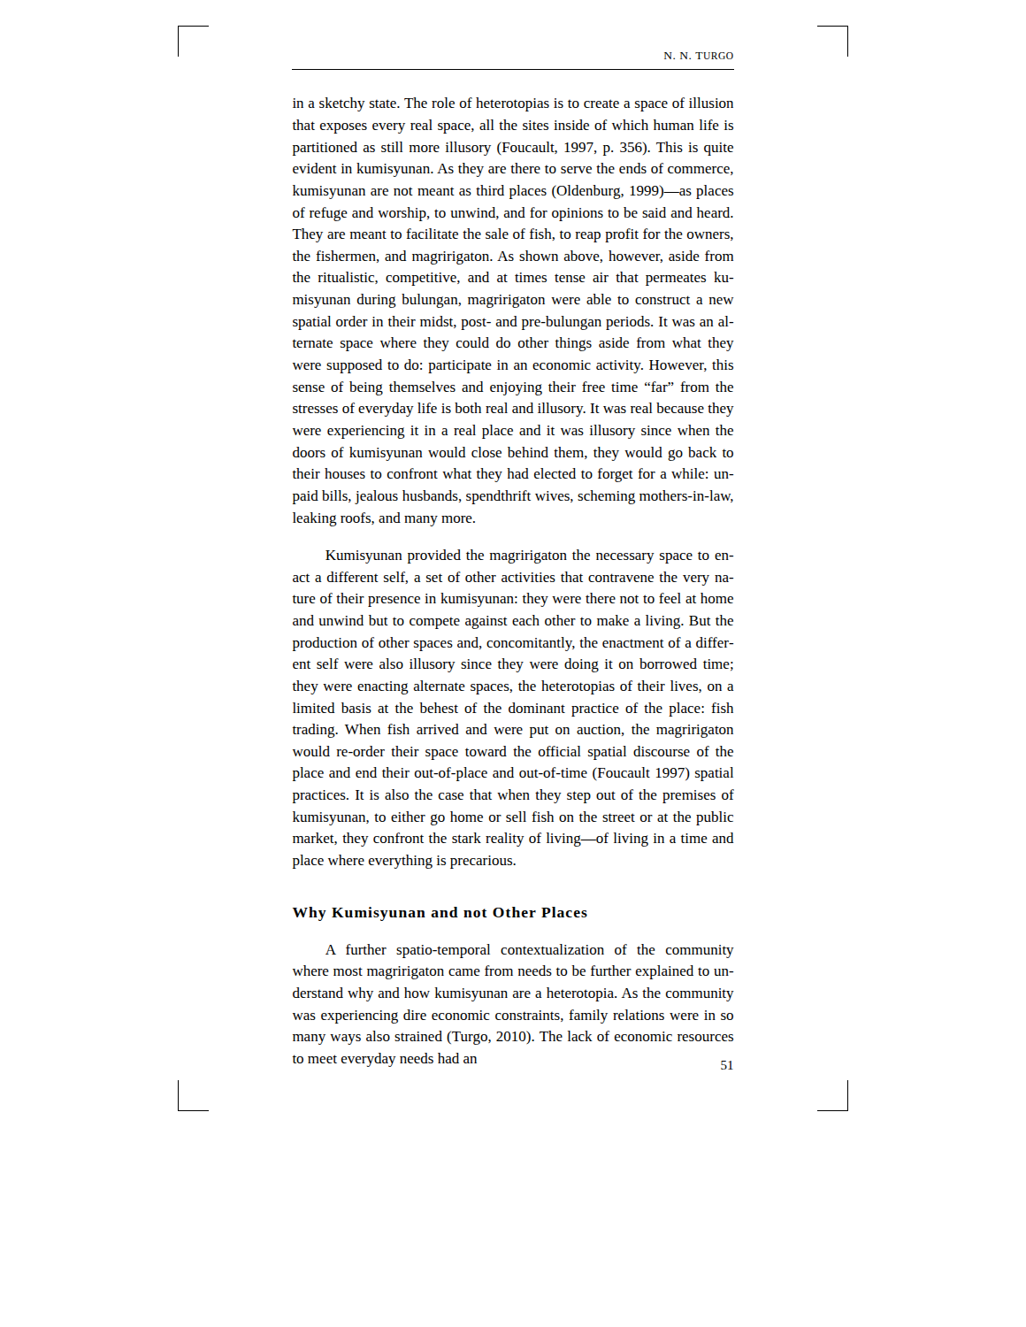N. N. TURGO
in a sketchy state. The role of heterotopias is to create a space of illusion that exposes every real space, all the sites inside of which human life is partitioned as still more illusory (Foucault, 1997, p. 356). This is quite evident in kumisyunan. As they are there to serve the ends of commerce, kumisyunan are not meant as third places (Oldenburg, 1999)—as places of refuge and worship, to unwind, and for opinions to be said and heard. They are meant to facilitate the sale of fish, to reap profit for the owners, the fishermen, and magririgaton. As shown above, however, aside from the ritualistic, competitive, and at times tense air that permeates kumisyunan during bulungan, magririgaton were able to construct a new spatial order in their midst, post- and pre-bulungan periods. It was an alternate space where they could do other things aside from what they were supposed to do: participate in an economic activity. However, this sense of being themselves and enjoying their free time “far” from the stresses of everyday life is both real and illusory. It was real because they were experiencing it in a real place and it was illusory since when the doors of kumisyunan would close behind them, they would go back to their houses to confront what they had elected to forget for a while: unpaid bills, jealous husbands, spendthrift wives, scheming mothers-in-law, leaking roofs, and many more.
Kumisyunan provided the magririgaton the necessary space to enact a different self, a set of other activities that contravene the very nature of their presence in kumisyunan: they were there not to feel at home and unwind but to compete against each other to make a living. But the production of other spaces and, concomitantly, the enactment of a different self were also illusory since they were doing it on borrowed time; they were enacting alternate spaces, the heterotopias of their lives, on a limited basis at the behest of the dominant practice of the place: fish trading. When fish arrived and were put on auction, the magririgaton would re-order their space toward the official spatial discourse of the place and end their out-of-place and out-of-time (Foucault 1997) spatial practices. It is also the case that when they step out of the premises of kumisyunan, to either go home or sell fish on the street or at the public market, they confront the stark reality of living—of living in a time and place where everything is precarious.
Why Kumisyunan and not Other Places
A further spatio-temporal contextualization of the community where most magririgaton came from needs to be further explained to understand why and how kumisyunan are a heterotopia. As the community was experiencing dire economic constraints, family relations were in so many ways also strained (Turgo, 2010). The lack of economic resources to meet everyday needs had an
51